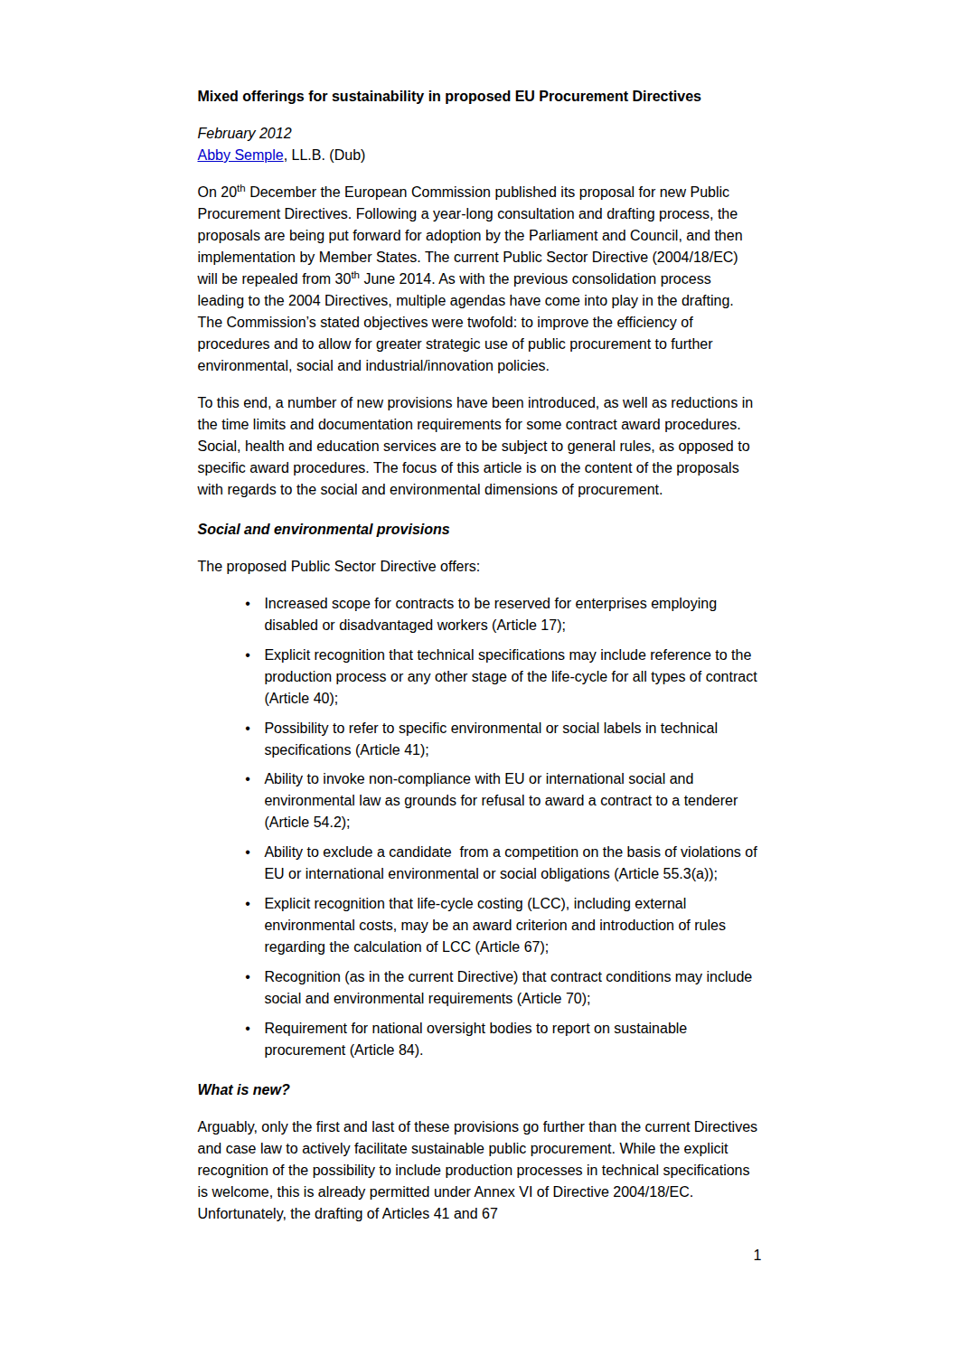Mixed offerings for sustainability in proposed EU Procurement Directives
February 2012
Abby Semple, LL.B. (Dub)
On 20th December the European Commission published its proposal for new Public Procurement Directives. Following a year-long consultation and drafting process, the proposals are being put forward for adoption by the Parliament and Council, and then implementation by Member States. The current Public Sector Directive (2004/18/EC) will be repealed from 30th June 2014. As with the previous consolidation process leading to the 2004 Directives, multiple agendas have come into play in the drafting. The Commission’s stated objectives were twofold: to improve the efficiency of procedures and to allow for greater strategic use of public procurement to further environmental, social and industrial/innovation policies.
To this end, a number of new provisions have been introduced, as well as reductions in the time limits and documentation requirements for some contract award procedures. Social, health and education services are to be subject to general rules, as opposed to specific award procedures. The focus of this article is on the content of the proposals with regards to the social and environmental dimensions of procurement.
Social and environmental provisions
The proposed Public Sector Directive offers:
Increased scope for contracts to be reserved for enterprises employing disabled or disadvantaged workers (Article 17);
Explicit recognition that technical specifications may include reference to the production process or any other stage of the life-cycle for all types of contract (Article 40);
Possibility to refer to specific environmental or social labels in technical specifications (Article 41);
Ability to invoke non-compliance with EU or international social and environmental law as grounds for refusal to award a contract to a tenderer (Article 54.2);
Ability to exclude a candidate from a competition on the basis of violations of EU or international environmental or social obligations (Article 55.3(a));
Explicit recognition that life-cycle costing (LCC), including external environmental costs, may be an award criterion and introduction of rules regarding the calculation of LCC (Article 67);
Recognition (as in the current Directive) that contract conditions may include social and environmental requirements (Article 70);
Requirement for national oversight bodies to report on sustainable procurement (Article 84).
What is new?
Arguably, only the first and last of these provisions go further than the current Directives and case law to actively facilitate sustainable public procurement. While the explicit recognition of the possibility to include production processes in technical specifications is welcome, this is already permitted under Annex VI of Directive 2004/18/EC. Unfortunately, the drafting of Articles 41 and 67
1